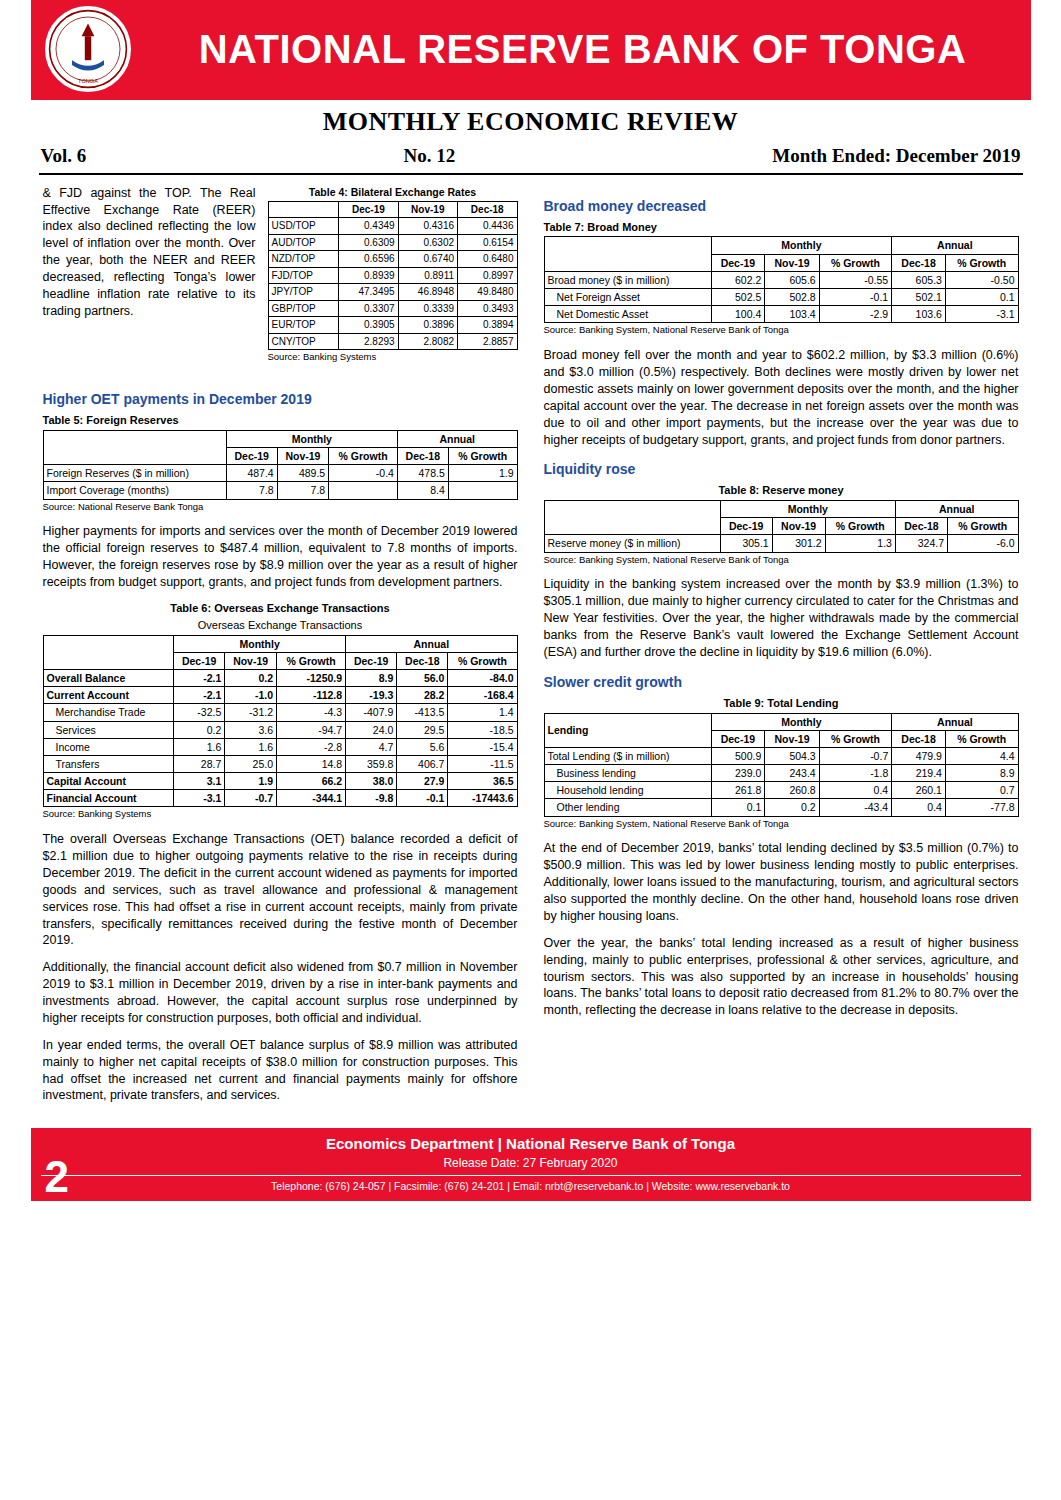TONGA
NATIONAL RESERVE BANK OF TONGA
MONTHLY ECONOMIC REVIEW
Vol. 6
No. 12
Month Ended: December 2019
Table 4: Bilateral Exchange Rates
| | Dec-19 | Nov-19 | Dec-18 |
| --- | --- | --- | --- |
| USD/TOP | 0.4349 | 0.4316 | 0.4436 |
| AUD/TOP | 0.6309 | 0.6302 | 0.6154 |
| NZD/TOP | 0.6596 | 0.6740 | 0.6480 |
| FJD/TOP | 0.8939 | 0.8911 | 0.8997 |
| JPY/TOP | 47.3495 | 46.8948 | 49.8480 |
| GBP/TOP | 0.3307 | 0.3339 | 0.3493 |
| EUR/TOP | 0.3905 | 0.3896 | 0.3894 |
| CNY/TOP | 2.8293 | 2.8082 | 2.8857 |
Source: Banking Systems
& FJD against the TOP. The Real Effective Exchange Rate (REER) index also declined reflecting the low level of inflation over the month. Over the year, both the NEER and REER decreased, reflecting Tonga’s lower headline inflation rate relative to its trading partners.
Higher OET payments in December 2019
Table 5: Foreign Reserves
| | Monthly | Annual |
| --- | --- | --- |
| Dec-19 | Nov-19 | % Growth | Dec-18 | % Growth |
| Foreign Reserves ($ in million) | 487.4 | 489.5 | -0.4 | 478.5 | 1.9 |
| Import Coverage (months) | 7.8 | 7.8 | | 8.4 | |
Source: National Reserve Bank Tonga
Higher payments for imports and services over the month of December 2019 lowered the official foreign reserves to $487.4 million, equivalent to 7.8 months of imports. However, the foreign reserves rose by $8.9 million over the year as a result of higher receipts from budget support, grants, and project funds from development partners.
Table 6: Overseas Exchange Transactions
Overseas Exchange Transactions
| | Monthly | Annual |
| --- | --- | --- |
| Dec-19 | Nov-19 | % Growth | Dec-19 | Dec-18 | % Growth |
| Overall Balance | -2.1 | 0.2 | -1250.9 | 8.9 | 56.0 | -84.0 |
| Current Account | -2.1 | -1.0 | -112.8 | -19.3 | 28.2 | -168.4 |
| Merchandise Trade | -32.5 | -31.2 | -4.3 | -407.9 | -413.5 | 1.4 |
| Services | 0.2 | 3.6 | -94.7 | 24.0 | 29.5 | -18.5 |
| Income | 1.6 | 1.6 | -2.8 | 4.7 | 5.6 | -15.4 |
| Transfers | 28.7 | 25.0 | 14.8 | 359.8 | 406.7 | -11.5 |
| Capital Account | 3.1 | 1.9 | 66.2 | 38.0 | 27.9 | 36.5 |
| Financial Account | -3.1 | -0.7 | -344.1 | -9.8 | -0.1 | -17443.6 |
Source: Banking Systems
The overall Overseas Exchange Transactions (OET) balance recorded a deficit of $2.1 million due to higher outgoing payments relative to the rise in receipts during December 2019. The deficit in the current account widened as payments for imported goods and services, such as travel allowance and professional & management services rose. This had offset a rise in current account receipts, mainly from private transfers, specifically remittances received during the festive month of December 2019.
Additionally, the financial account deficit also widened from $0.7 million in November 2019 to $3.1 million in December 2019, driven by a rise in inter-bank payments and investments abroad. However, the capital account surplus rose underpinned by higher receipts for construction purposes, both official and individual.
In year ended terms, the overall OET balance surplus of $8.9 million was attributed mainly to higher net capital receipts of $38.0 million for construction purposes. This had offset the increased net current and financial payments mainly for offshore investment, private transfers, and services.
Broad money decreased
Table 7: Broad Money
| | Monthly | Annual |
| --- | --- | --- |
| Dec-19 | Nov-19 | % Growth | Dec-18 | % Growth |
| Broad money ($ in million) | 602.2 | 605.6 | -0.55 | 605.3 | -0.50 |
| Net Foreign Asset | 502.5 | 502.8 | -0.1 | 502.1 | 0.1 |
| Net Domestic Asset | 100.4 | 103.4 | -2.9 | 103.6 | -3.1 |
Source: Banking System, National Reserve Bank of Tonga
Broad money fell over the month and year to $602.2 million, by $3.3 million (0.6%) and $3.0 million (0.5%) respectively. Both declines were mostly driven by lower net domestic assets mainly on lower government deposits over the month, and the higher capital account over the year. The decrease in net foreign assets over the month was due to oil and other import payments, but the increase over the year was due to higher receipts of budgetary support, grants, and project funds from donor partners.
Liquidity rose
Table 8: Reserve money
| | Monthly | Annual |
| --- | --- | --- |
| Dec-19 | Nov-19 | % Growth | Dec-18 | % Growth |
| Reserve money ($ in million) | 305.1 | 301.2 | 1.3 | 324.7 | -6.0 |
Source: Banking System, National Reserve Bank of Tonga
Liquidity in the banking system increased over the month by $3.9 million (1.3%) to $305.1 million, due mainly to higher currency circulated to cater for the Christmas and New Year festivities. Over the year, the higher withdrawals made by the commercial banks from the Reserve Bank’s vault lowered the Exchange Settlement Account (ESA) and further drove the decline in liquidity by $19.6 million (6.0%).
Slower credit growth
Table 9: Total Lending
| Lending | Monthly | Annual |
| --- | --- | --- |
| Dec-19 | Nov-19 | % Growth | Dec-18 | % Growth |
| Total Lending ($ in million) | 500.9 | 504.3 | -0.7 | 479.9 | 4.4 |
| Business lending | 239.0 | 243.4 | -1.8 | 219.4 | 8.9 |
| Household lending | 261.8 | 260.8 | 0.4 | 260.1 | 0.7 |
| Other lending | 0.1 | 0.2 | -43.4 | 0.4 | -77.8 |
Source: Banking System, National Reserve Bank of Tonga
At the end of December 2019, banks’ total lending declined by $3.5 million (0.7%) to $500.9 million. This was led by lower business lending mostly to public enterprises. Additionally, lower loans issued to the manufacturing, tourism, and agricultural sectors also supported the monthly decline. On the other hand, household loans rose driven by higher housing loans.
Over the year, the banks’ total lending increased as a result of higher business lending, mainly to public enterprises, professional & other services, agriculture, and tourism sectors. This was also supported by an increase in households’ housing loans. The banks’ total loans to deposit ratio decreased from 81.2% to 80.7% over the month, reflecting the decrease in loans relative to the decrease in deposits.
2
Economics Department | National Reserve Bank of Tonga
Release Date: 27 February 2020
Telephone: (676) 24-057 | Facsimile: (676) 24-201 | Email: nrbt@reservebank.to | Website: www.reservebank.to